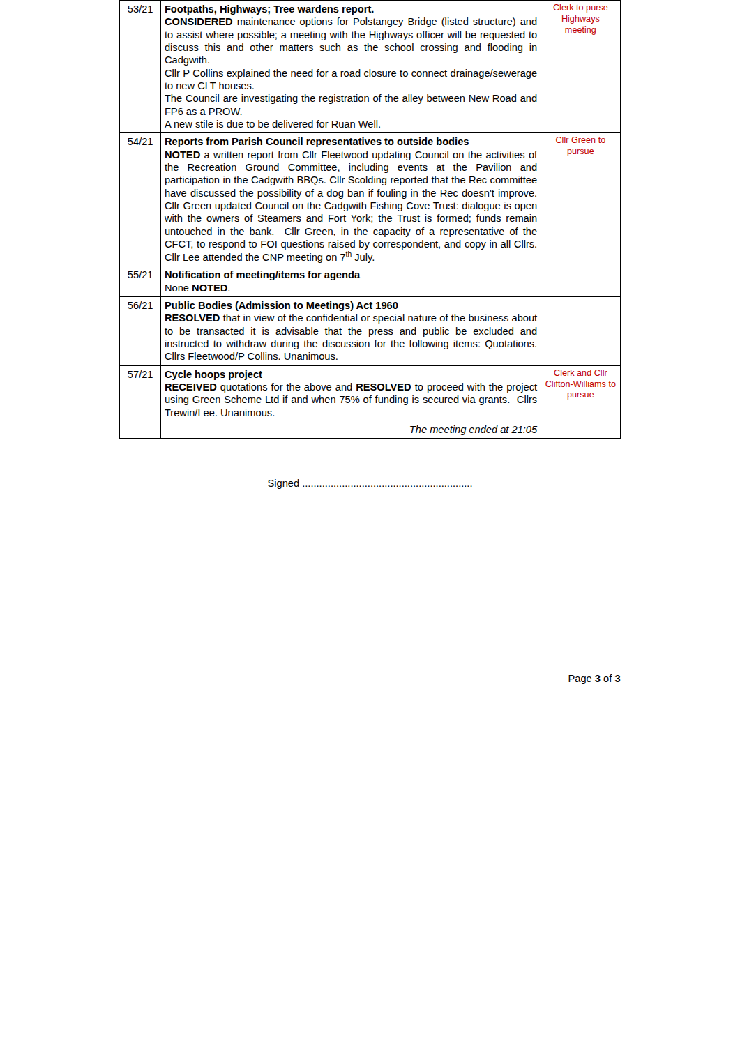| 53/21 | Footpaths, Highways; Tree wardens report. CONSIDERED maintenance options for Polstangey Bridge (listed structure) and to assist where possible; a meeting with the Highways officer will be requested to discuss this and other matters such as the school crossing and flooding in Cadgwith. Cllr P Collins explained the need for a road closure to connect drainage/sewerage to new CLT houses. The Council are investigating the registration of the alley between New Road and FP6 as a PROW. A new stile is due to be delivered for Ruan Well. | Clerk to purse Highways meeting |
| 54/21 | Reports from Parish Council representatives to outside bodies NOTED a written report from Cllr Fleetwood updating Council on the activities of the Recreation Ground Committee, including events at the Pavilion and participation in the Cadgwith BBQs. Cllr Scolding reported that the Rec committee have discussed the possibility of a dog ban if fouling in the Rec doesn't improve. Cllr Green updated Council on the Cadgwith Fishing Cove Trust: dialogue is open with the owners of Steamers and Fort York; the Trust is formed; funds remain untouched in the bank. Cllr Green, in the capacity of a representative of the CFCT, to respond to FOI questions raised by correspondent, and copy in all Cllrs. Cllr Lee attended the CNP meeting on 7 th July. | Cllr Green to pursue |
| 55/21 | Notification of meeting/items for agenda None NOTED . | |
| 56/21 | Public Bodies (Admission to Meetings) Act 1960 RESOLVED that in view of the confidential or special nature of the business about to be transacted it is advisable that the press and public be excluded and instructed to withdraw during the discussion for the following items: Quotations. Cllrs Fleetwood/P Collins. Unanimous. | |
| 57/21 | Cycle hoops project RECEIVED quotations for the above and RESOLVED to proceed with the project using Green Scheme Ltd if and when 75% of funding is secured via grants. Cllrs Trewin/Lee. Unanimous. The meeting ended at 21:05 | Clerk and Cllr Clifton-Williams to pursue |
Signed ............................................................
Page 3 of 3